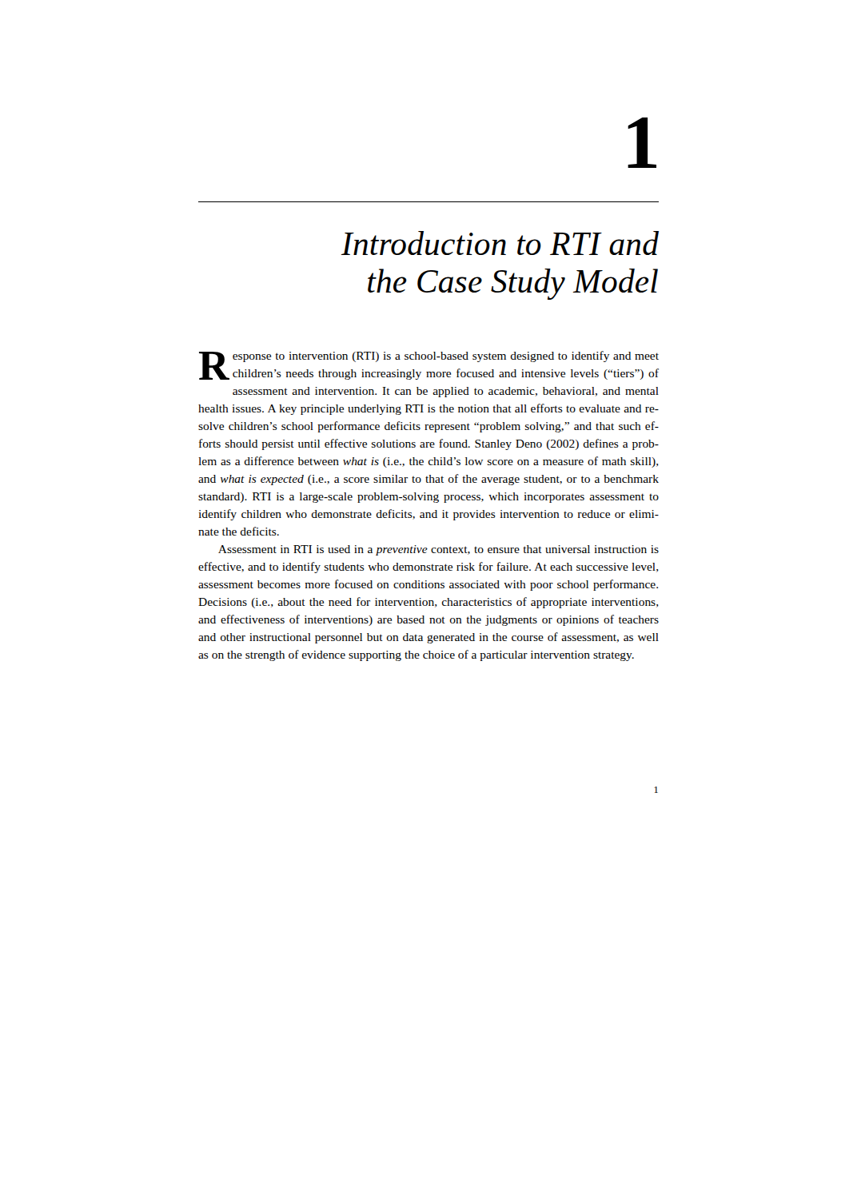1
Introduction to RTI and
the Case Study Model
Response to intervention (RTI) is a school-based system designed to identify and meet children’s needs through increasingly more focused and intensive levels (“tiers”) of assessment and intervention. It can be applied to academic, behavioral, and mental health issues. A key principle underlying RTI is the notion that all efforts to evaluate and resolve children’s school performance deficits represent “problem solving,” and that such efforts should persist until effective solutions are found. Stanley Deno (2002) defines a problem as a difference between what is (i.e., the child’s low score on a measure of math skill), and what is expected (i.e., a score similar to that of the average student, or to a benchmark standard). RTI is a large-scale problem-solving process, which incorporates assessment to identify children who demonstrate deficits, and it provides intervention to reduce or eliminate the deficits.
Assessment in RTI is used in a preventive context, to ensure that universal instruction is effective, and to identify students who demonstrate risk for failure. At each successive level, assessment becomes more focused on conditions associated with poor school performance. Decisions (i.e., about the need for intervention, characteristics of appropriate interventions, and effectiveness of interventions) are based not on the judgments or opinions of teachers and other instructional personnel but on data generated in the course of assessment, as well as on the strength of evidence supporting the choice of a particular intervention strategy.
1